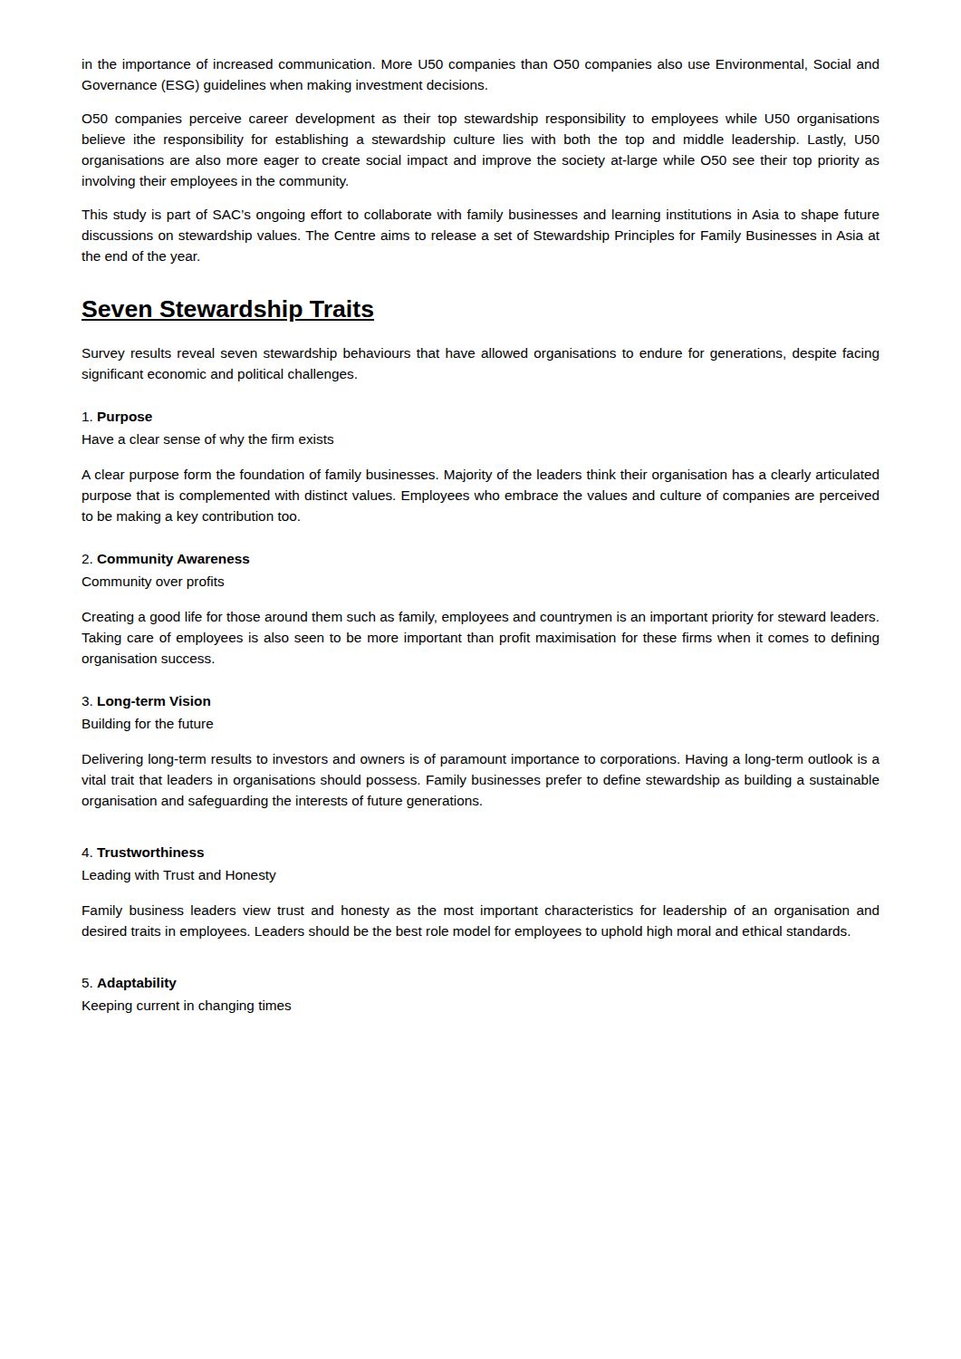in the importance of increased communication. More U50 companies than O50 companies also use Environmental, Social and Governance (ESG) guidelines when making investment decisions.
O50 companies perceive career development as their top stewardship responsibility to employees while U50 organisations believe ithe responsibility for establishing a stewardship culture lies with both the top and middle leadership. Lastly, U50 organisations are also more eager to create social impact and improve the society at-large while O50 see their top priority as involving their employees in the community.
This study is part of SAC’s ongoing effort to collaborate with family businesses and learning institutions in Asia to shape future discussions on stewardship values. The Centre aims to release a set of Stewardship Principles for Family Businesses in Asia at the end of the year.
Seven Stewardship Traits
Survey results reveal seven stewardship behaviours that have allowed organisations to endure for generations, despite facing significant economic and political challenges.
1. Purpose
Have a clear sense of why the firm exists
A clear purpose form the foundation of family businesses. Majority of the leaders think their organisation has a clearly articulated purpose that is complemented with distinct values. Employees who embrace the values and culture of companies are perceived to be making a key contribution too.
2. Community Awareness
Community over profits
Creating a good life for those around them such as family, employees and countrymen is an important priority for steward leaders. Taking care of employees is also seen to be more important than profit maximisation for these firms when it comes to defining organisation success.
3. Long-term Vision
Building for the future
Delivering long-term results to investors and owners is of paramount importance to corporations. Having a long-term outlook is a vital trait that leaders in organisations should possess. Family businesses prefer to define stewardship as building a sustainable organisation and safeguarding the interests of future generations.
4. Trustworthiness
Leading with Trust and Honesty
Family business leaders view trust and honesty as the most important characteristics for leadership of an organisation and desired traits in employees. Leaders should be the best role model for employees to uphold high moral and ethical standards.
5. Adaptability
Keeping current in changing times